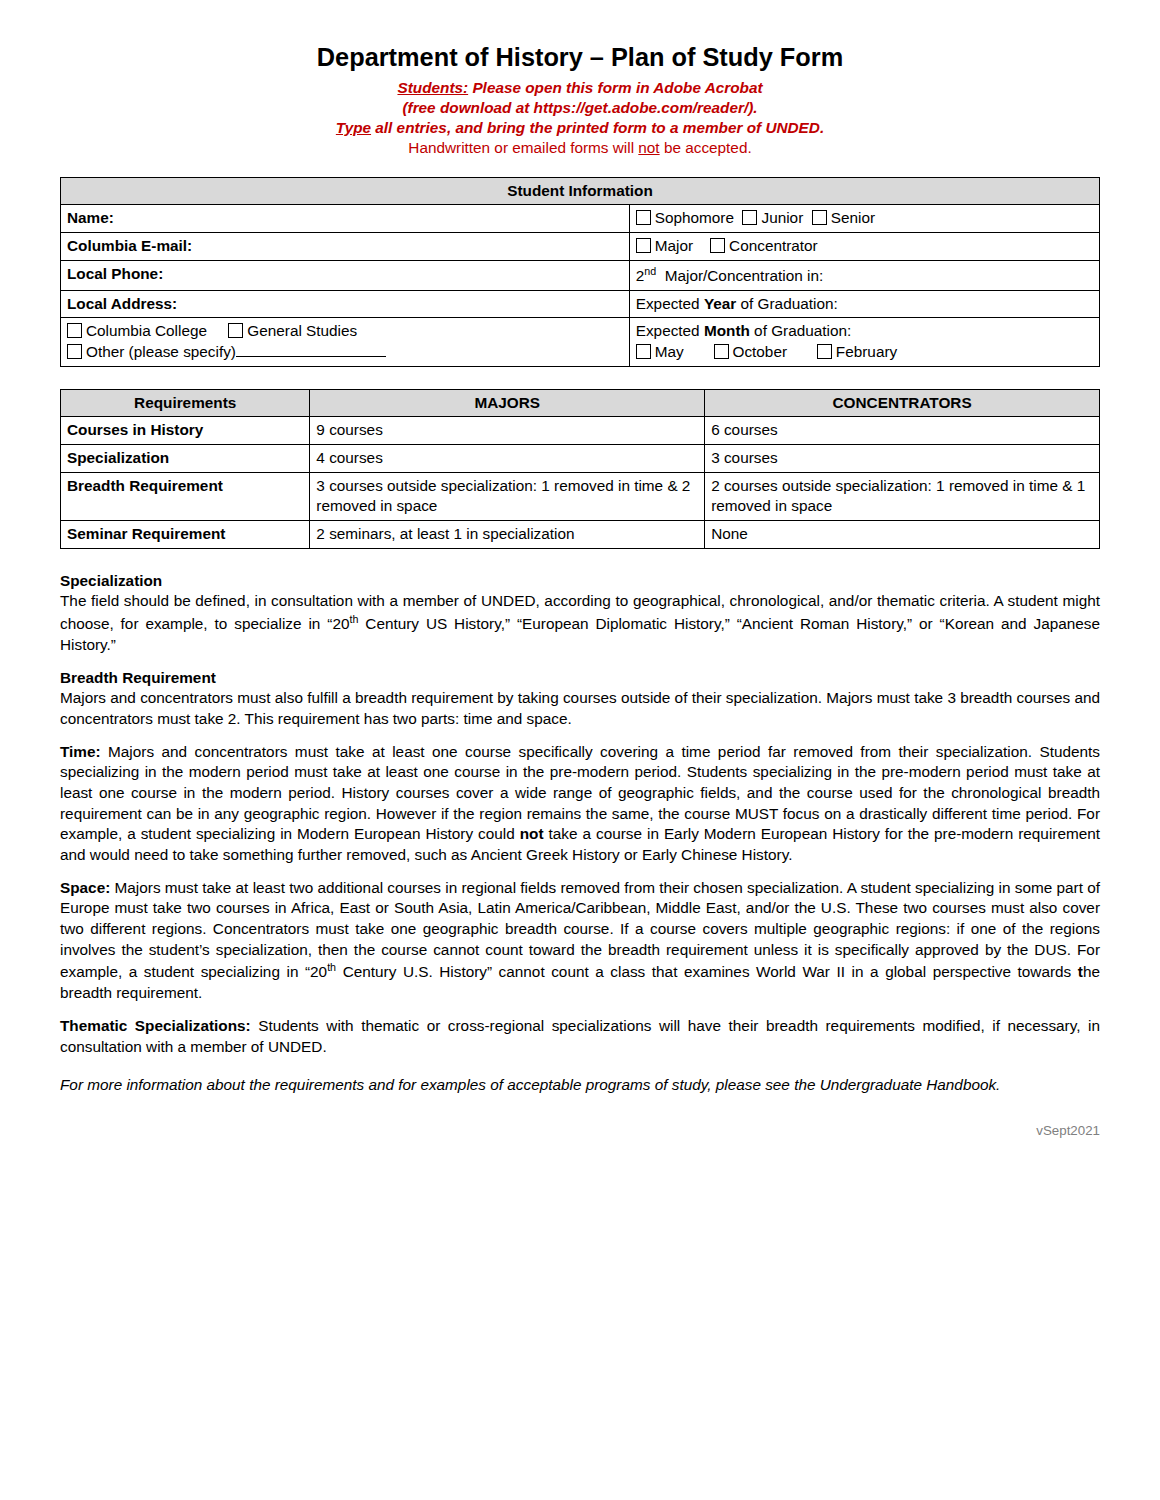Department of History – Plan of Study Form
Students: Please open this form in Adobe Acrobat
(free download at https://get.adobe.com/reader/).
Type all entries, and bring the printed form to a member of UNDED.
Handwritten or emailed forms will not be accepted.
| Student Information |
| --- |
| Name: | Sophomore Junior Senior |
| Columbia E-mail: | Major Concentrator |
| Local Phone: | 2 nd Major/Concentration in: |
| Local Address: | Expected Year of Graduation: |
| Columbia College General Studies Other (please specify) | Expected Month of Graduation: May October February |
| Requirements | MAJORS | CONCENTRATORS |
| --- | --- | --- |
| Courses in History | 9 courses | 6 courses |
| Specialization | 4 courses | 3 courses |
| Breadth Requirement | 3 courses outside specialization: 1 removed in time & 2 removed in space | 2 courses outside specialization: 1 removed in time & 1 removed in space |
| Seminar Requirement | 2 seminars, at least 1 in specialization | None |
Specialization
The field should be defined, in consultation with a member of UNDED, according to geographical, chronological, and/or thematic criteria. A student might choose, for example, to specialize in “20th Century US History,” “European Diplomatic History,” “Ancient Roman History,” or “Korean and Japanese History.”
Breadth Requirement
Majors and concentrators must also fulfill a breadth requirement by taking courses outside of their specialization. Majors must take 3 breadth courses and concentrators must take 2. This requirement has two parts: time and space.
Time: Majors and concentrators must take at least one course specifically covering a time period far removed from their specialization. Students specializing in the modern period must take at least one course in the pre-modern period. Students specializing in the pre-modern period must take at least one course in the modern period. History courses cover a wide range of geographic fields, and the course used for the chronological breadth requirement can be in any geographic region. However if the region remains the same, the course MUST focus on a drastically different time period. For example, a student specializing in Modern European History could not take a course in Early Modern European History for the pre-modern requirement and would need to take something further removed, such as Ancient Greek History or Early Chinese History.
Space: Majors must take at least two additional courses in regional fields removed from their chosen specialization. A student specializing in some part of Europe must take two courses in Africa, East or South Asia, Latin America/Caribbean, Middle East, and/or the U.S. These two courses must also cover two different regions. Concentrators must take one geographic breadth course. If a course covers multiple geographic regions: if one of the regions involves the student’s specialization, then the course cannot count toward the breadth requirement unless it is specifically approved by the DUS. For example, a student specializing in “20th Century U.S. History” cannot count a class that examines World War II in a global perspective towards the breadth requirement.
Thematic Specializations: Students with thematic or cross-regional specializations will have their breadth requirements modified, if necessary, in consultation with a member of UNDED.
For more information about the requirements and for examples of acceptable programs of study, please see the Undergraduate Handbook.
vSept2021